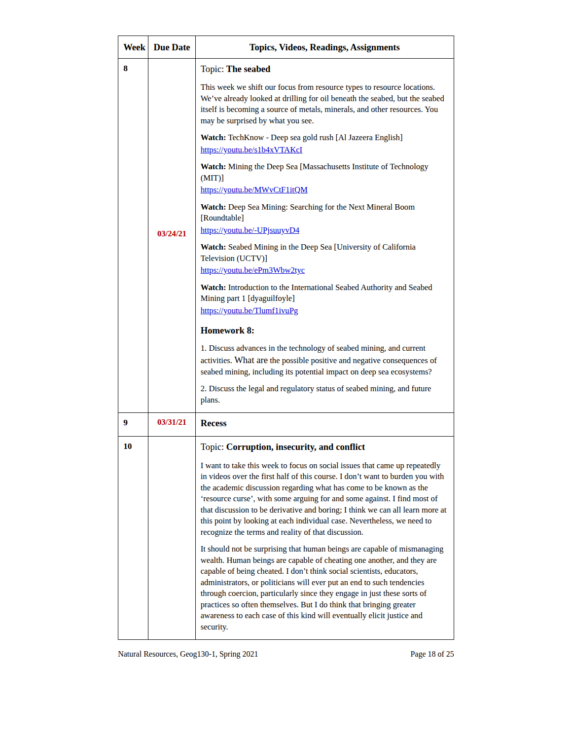| Week | Due Date | Topics, Videos, Readings, Assignments |
| --- | --- | --- |
| 8 | 03/24/21 | Topic: The seabed This week we shift our focus from resource types to resource locations. We’ve already looked at drilling for oil beneath the seabed, but the seabed itself is becoming a source of metals, minerals, and other resources. You may be surprised by what you see. Watch: TechKnow - Deep sea gold rush [Al Jazeera English] https://youtu.be/s1b4xVTAKcI Watch: Mining the Deep Sea [Massachusetts Institute of Technology (MIT)] https://youtu.be/MWvCtF1itQM Watch: Deep Sea Mining: Searching for the Next Mineral Boom [Roundtable] https://youtu.be/-UPjsuuyvD4 Watch: Seabed Mining in the Deep Sea [University of California Television (UCTV)] https://youtu.be/ePm3Wbw2tyc Watch: Introduction to the International Seabed Authority and Seabed Mining part 1 [dyaguilfoyle] https://youtu.be/Tlumf1ivuPg Homework 8: 1. Discuss advances in the technology of seabed mining, and current activities. What are the possible positive and negative consequences of seabed mining, including its potential impact on deep sea ecosystems? 2. Discuss the legal and regulatory status of seabed mining, and future plans. |
| 9 | 03/31/21 | Recess |
| 10 | | Topic: Corruption, insecurity, and conflict I want to take this week to focus on social issues that came up repeatedly in videos over the first half of this course. I don’t want to burden you with the academic discussion regarding what has come to be known as the ‘resource curse’, with some arguing for and some against. I find most of that discussion to be derivative and boring; I think we can all learn more at this point by looking at each individual case. Nevertheless, we need to recognize the terms and reality of that discussion. It should not be surprising that human beings are capable of mismanaging wealth. Human beings are capable of cheating one another, and they are capable of being cheated. I don’t think social scientists, educators, administrators, or politicians will ever put an end to such tendencies through coercion, particularly since they engage in just these sorts of practices so often themselves. But I do think that bringing greater awareness to each case of this kind will eventually elicit justice and security. |
Natural Resources, Geog130-1, Spring 2021
Page 18 of 25